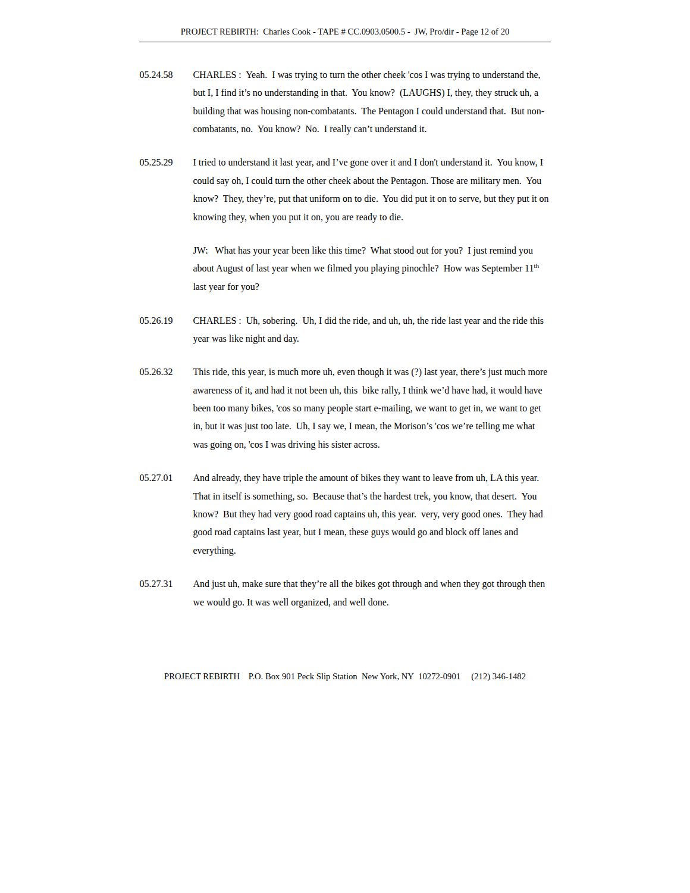PROJECT REBIRTH: Charles Cook - TAPE # CC.0903.0500.5 - JW, Pro/dir - Page 12 of 20
05.24.58
CHARLES : Yeah. I was trying to turn the other cheek 'cos I was trying to understand the, but I, I find it’s no understanding in that. You know? (LAUGHS) I, they, they struck uh, a building that was housing non-combatants. The Pentagon I could understand that. But non-combatants, no. You know? No. I really can’t understand it.
05.25.29
I tried to understand it last year, and I’ve gone over it and I don't understand it. You know, I could say oh, I could turn the other cheek about the Pentagon. Those are military men. You know? They, they’re, put that uniform on to die. You did put it on to serve, but they put it on knowing they, when you put it on, you are ready to die.
JW: What has your year been like this time? What stood out for you? I just remind you about August of last year when we filmed you playing pinochle? How was September 11th last year for you?
05.26.19
CHARLES : Uh, sobering. Uh, I did the ride, and uh, uh, the ride last year and the ride this year was like night and day.
05.26.32
This ride, this year, is much more uh, even though it was (?) last year, there’s just much more awareness of it, and had it not been uh, this bike rally, I think we’d have had, it would have been too many bikes, 'cos so many people start e-mailing, we want to get in, we want to get in, but it was just too late. Uh, I say we, I mean, the Morison’s 'cos we’re telling me what was going on, 'cos I was driving his sister across.
05.27.01
And already, they have triple the amount of bikes they want to leave from uh, LA this year. That in itself is something, so. Because that’s the hardest trek, you know, that desert. You know? But they had very good road captains uh, this year. very, very good ones. They had good road captains last year, but I mean, these guys would go and block off lanes and everything.
05.27.31
And just uh, make sure that they’re all the bikes got through and when they got through then we would go. It was well organized, and well done.
PROJECT REBIRTH P.O. Box 901 Peck Slip Station New York, NY 10272-0901 (212) 346-1482